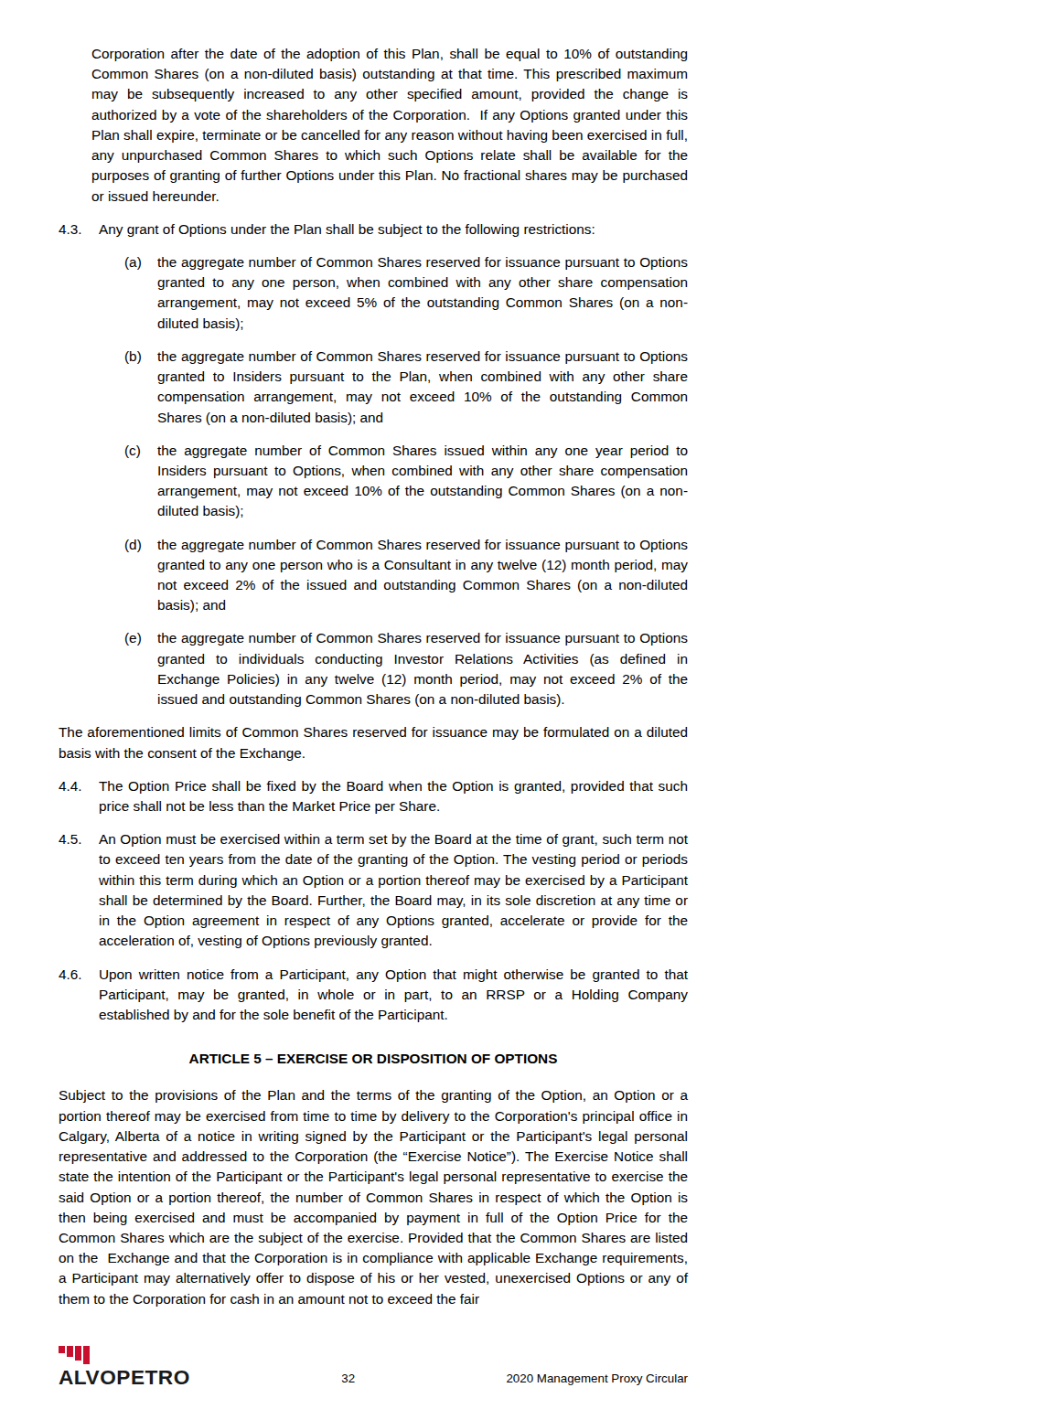Corporation after the date of the adoption of this Plan, shall be equal to 10% of outstanding Common Shares (on a non-diluted basis) outstanding at that time. This prescribed maximum may be subsequently increased to any other specified amount, provided the change is authorized by a vote of the shareholders of the Corporation. If any Options granted under this Plan shall expire, terminate or be cancelled for any reason without having been exercised in full, any unpurchased Common Shares to which such Options relate shall be available for the purposes of granting of further Options under this Plan. No fractional shares may be purchased or issued hereunder.
4.3.
Any grant of Options under the Plan shall be subject to the following restrictions:
(a)
the aggregate number of Common Shares reserved for issuance pursuant to Options granted to any one person, when combined with any other share compensation arrangement, may not exceed 5% of the outstanding Common Shares (on a non-diluted basis);
(b)
the aggregate number of Common Shares reserved for issuance pursuant to Options granted to Insiders pursuant to the Plan, when combined with any other share compensation arrangement, may not exceed 10% of the outstanding Common Shares (on a non-diluted basis); and
(c)
the aggregate number of Common Shares issued within any one year period to Insiders pursuant to Options, when combined with any other share compensation arrangement, may not exceed 10% of the outstanding Common Shares (on a non-diluted basis);
(d)
the aggregate number of Common Shares reserved for issuance pursuant to Options granted to any one person who is a Consultant in any twelve (12) month period, may not exceed 2% of the issued and outstanding Common Shares (on a non-diluted basis); and
(e)
the aggregate number of Common Shares reserved for issuance pursuant to Options granted to individuals conducting Investor Relations Activities (as defined in Exchange Policies) in any twelve (12) month period, may not exceed 2% of the issued and outstanding Common Shares (on a non-diluted basis).
The aforementioned limits of Common Shares reserved for issuance may be formulated on a diluted basis with the consent of the Exchange.
4.4.
The Option Price shall be fixed by the Board when the Option is granted, provided that such price shall not be less than the Market Price per Share.
4.5.
An Option must be exercised within a term set by the Board at the time of grant, such term not to exceed ten years from the date of the granting of the Option. The vesting period or periods within this term during which an Option or a portion thereof may be exercised by a Participant shall be determined by the Board. Further, the Board may, in its sole discretion at any time or in the Option agreement in respect of any Options granted, accelerate or provide for the acceleration of, vesting of Options previously granted.
4.6.
Upon written notice from a Participant, any Option that might otherwise be granted to that Participant, may be granted, in whole or in part, to an RRSP or a Holding Company established by and for the sole benefit of the Participant.
ARTICLE 5 – EXERCISE OR DISPOSITION OF OPTIONS
Subject to the provisions of the Plan and the terms of the granting of the Option, an Option or a portion thereof may be exercised from time to time by delivery to the Corporation's principal office in Calgary, Alberta of a notice in writing signed by the Participant or the Participant's legal personal representative and addressed to the Corporation (the “Exercise Notice”). The Exercise Notice shall state the intention of the Participant or the Participant's legal personal representative to exercise the said Option or a portion thereof, the number of Common Shares in respect of which the Option is then being exercised and must be accompanied by payment in full of the Option Price for the Common Shares which are the subject of the exercise. Provided that the Common Shares are listed on the Exchange and that the Corporation is in compliance with applicable Exchange requirements, a Participant may alternatively offer to dispose of his or her vested, unexercised Options or any of them to the Corporation for cash in an amount not to exceed the fair
ALVO PETRO
32
2020 Management Proxy Circular